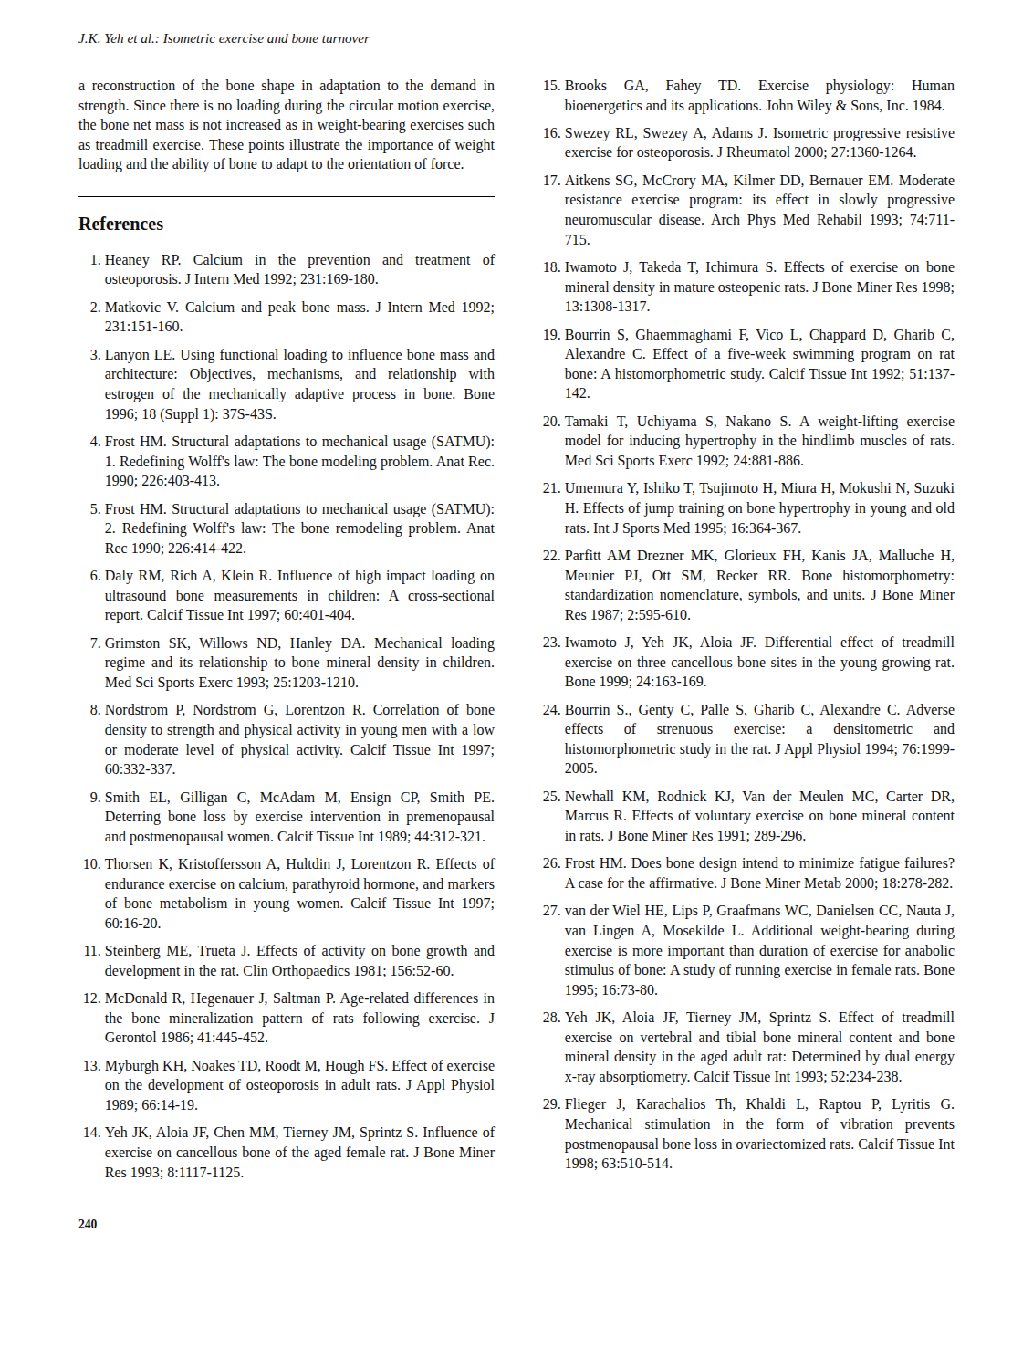J.K. Yeh et al.: Isometric exercise and bone turnover
a reconstruction of the bone shape in adaptation to the demand in strength. Since there is no loading during the circular motion exercise, the bone net mass is not increased as in weight-bearing exercises such as treadmill exercise. These points illustrate the importance of weight loading and the ability of bone to adapt to the orientation of force.
References
Heaney RP. Calcium in the prevention and treatment of osteoporosis. J Intern Med 1992; 231:169-180.
Matkovic V. Calcium and peak bone mass. J Intern Med 1992; 231:151-160.
Lanyon LE. Using functional loading to influence bone mass and architecture: Objectives, mechanisms, and relationship with estrogen of the mechanically adaptive process in bone. Bone 1996; 18 (Suppl 1): 37S-43S.
Frost HM. Structural adaptations to mechanical usage (SATMU): 1. Redefining Wolff's law: The bone modeling problem. Anat Rec. 1990; 226:403-413.
Frost HM. Structural adaptations to mechanical usage (SATMU): 2. Redefining Wolff's law: The bone remodeling problem. Anat Rec 1990; 226:414-422.
Daly RM, Rich A, Klein R. Influence of high impact loading on ultrasound bone measurements in children: A cross-sectional report. Calcif Tissue Int 1997; 60:401-404.
Grimston SK, Willows ND, Hanley DA. Mechanical loading regime and its relationship to bone mineral density in children. Med Sci Sports Exerc 1993; 25:1203-1210.
Nordstrom P, Nordstrom G, Lorentzon R. Correlation of bone density to strength and physical activity in young men with a low or moderate level of physical activity. Calcif Tissue Int 1997; 60:332-337.
Smith EL, Gilligan C, McAdam M, Ensign CP, Smith PE. Deterring bone loss by exercise intervention in premenopausal and postmenopausal women. Calcif Tissue Int 1989; 44:312-321.
Thorsen K, Kristoffersson A, Hultdin J, Lorentzon R. Effects of endurance exercise on calcium, parathyroid hormone, and markers of bone metabolism in young women. Calcif Tissue Int 1997; 60:16-20.
Steinberg ME, Trueta J. Effects of activity on bone growth and development in the rat. Clin Orthopaedics 1981; 156:52-60.
McDonald R, Hegenauer J, Saltman P. Age-related differences in the bone mineralization pattern of rats following exercise. J Gerontol 1986; 41:445-452.
Myburgh KH, Noakes TD, Roodt M, Hough FS. Effect of exercise on the development of osteoporosis in adult rats. J Appl Physiol 1989; 66:14-19.
Yeh JK, Aloia JF, Chen MM, Tierney JM, Sprintz S. Influence of exercise on cancellous bone of the aged female rat. J Bone Miner Res 1993; 8:1117-1125.
Brooks GA, Fahey TD. Exercise physiology: Human bioenergetics and its applications. John Wiley & Sons, Inc. 1984.
Swezey RL, Swezey A, Adams J. Isometric progressive resistive exercise for osteoporosis. J Rheumatol 2000; 27:1360-1264.
Aitkens SG, McCrory MA, Kilmer DD, Bernauer EM. Moderate resistance exercise program: its effect in slowly progressive neuromuscular disease. Arch Phys Med Rehabil 1993; 74:711-715.
Iwamoto J, Takeda T, Ichimura S. Effects of exercise on bone mineral density in mature osteopenic rats. J Bone Miner Res 1998; 13:1308-1317.
Bourrin S, Ghaemmaghami F, Vico L, Chappard D, Gharib C, Alexandre C. Effect of a five-week swimming program on rat bone: A histomorphometric study. Calcif Tissue Int 1992; 51:137-142.
Tamaki T, Uchiyama S, Nakano S. A weight-lifting exercise model for inducing hypertrophy in the hindlimb muscles of rats. Med Sci Sports Exerc 1992; 24:881-886.
Umemura Y, Ishiko T, Tsujimoto H, Miura H, Mokushi N, Suzuki H. Effects of jump training on bone hypertrophy in young and old rats. Int J Sports Med 1995; 16:364-367.
Parfitt AM Drezner MK, Glorieux FH, Kanis JA, Malluche H, Meunier PJ, Ott SM, Recker RR. Bone histomorphometry: standardization nomenclature, symbols, and units. J Bone Miner Res 1987; 2:595-610.
Iwamoto J, Yeh JK, Aloia JF. Differential effect of treadmill exercise on three cancellous bone sites in the young growing rat. Bone 1999; 24:163-169.
Bourrin S., Genty C, Palle S, Gharib C, Alexandre C. Adverse effects of strenuous exercise: a densitometric and histomorphometric study in the rat. J Appl Physiol 1994; 76:1999-2005.
Newhall KM, Rodnick KJ, Van der Meulen MC, Carter DR, Marcus R. Effects of voluntary exercise on bone mineral content in rats. J Bone Miner Res 1991; 289-296.
Frost HM. Does bone design intend to minimize fatigue failures? A case for the affirmative. J Bone Miner Metab 2000; 18:278-282.
van der Wiel HE, Lips P, Graafmans WC, Danielsen CC, Nauta J, van Lingen A, Mosekilde L. Additional weight-bearing during exercise is more important than duration of exercise for anabolic stimulus of bone: A study of running exercise in female rats. Bone 1995; 16:73-80.
Yeh JK, Aloia JF, Tierney JM, Sprintz S. Effect of treadmill exercise on vertebral and tibial bone mineral content and bone mineral density in the aged adult rat: Determined by dual energy x-ray absorptiometry. Calcif Tissue Int 1993; 52:234-238.
Flieger J, Karachalios Th, Khaldi L, Raptou P, Lyritis G. Mechanical stimulation in the form of vibration prevents postmenopausal bone loss in ovariectomized rats. Calcif Tissue Int 1998; 63:510-514.
240